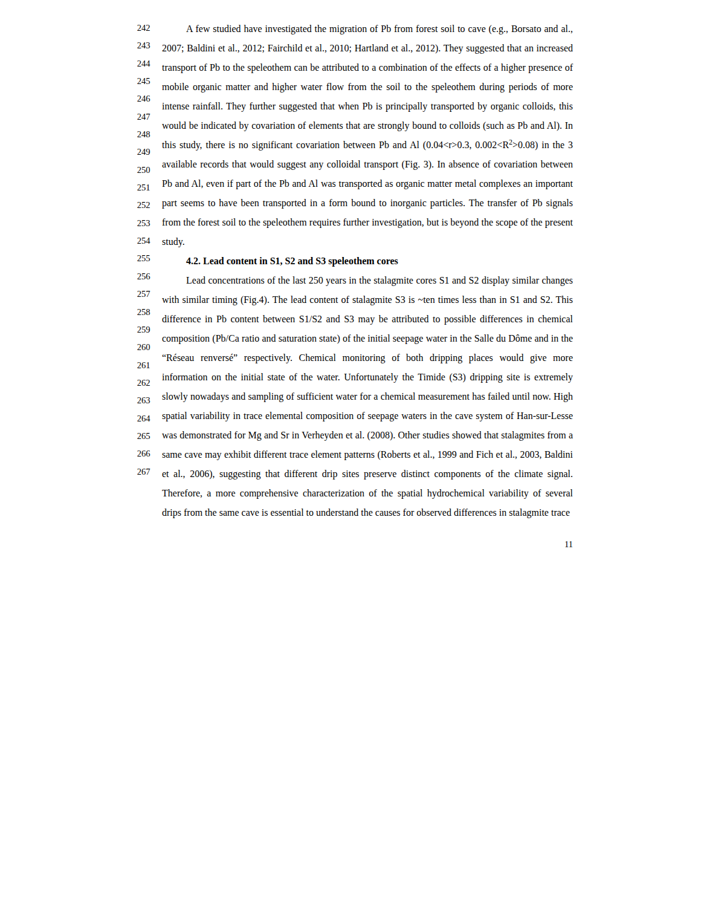242 243 244 245 246 247 248 249 250 251 252 253 254 255 256 257 258 259 260 261 262 263 264 265 266 267
A few studied have investigated the migration of Pb from forest soil to cave (e.g., Borsato and al., 2007; Baldini et al., 2012; Fairchild et al., 2010; Hartland et al., 2012). They suggested that an increased transport of Pb to the speleothem can be attributed to a combination of the effects of a higher presence of mobile organic matter and higher water flow from the soil to the speleothem during periods of more intense rainfall. They further suggested that when Pb is principally transported by organic colloids, this would be indicated by covariation of elements that are strongly bound to colloids (such as Pb and Al). In this study, there is no significant covariation between Pb and Al (0.04<r>0.3, 0.002<R2>0.08) in the 3 available records that would suggest any colloidal transport (Fig. 3). In absence of covariation between Pb and Al, even if part of the Pb and Al was transported as organic matter metal complexes an important part seems to have been transported in a form bound to inorganic particles. The transfer of Pb signals from the forest soil to the speleothem requires further investigation, but is beyond the scope of the present study.
4.2. Lead content in S1, S2 and S3 speleothem cores
Lead concentrations of the last 250 years in the stalagmite cores S1 and S2 display similar changes with similar timing (Fig.4). The lead content of stalagmite S3 is ~ten times less than in S1 and S2. This difference in Pb content between S1/S2 and S3 may be attributed to possible differences in chemical composition (Pb/Ca ratio and saturation state) of the initial seepage water in the Salle du Dôme and in the “Réseau renversé” respectively. Chemical monitoring of both dripping places would give more information on the initial state of the water. Unfortunately the Timide (S3) dripping site is extremely slowly nowadays and sampling of sufficient water for a chemical measurement has failed until now. High spatial variability in trace elemental composition of seepage waters in the cave system of Han-sur-Lesse was demonstrated for Mg and Sr in Verheyden et al. (2008). Other studies showed that stalagmites from a same cave may exhibit different trace element patterns (Roberts et al., 1999 and Fich et al., 2003, Baldini et al., 2006), suggesting that different drip sites preserve distinct components of the climate signal. Therefore, a more comprehensive characterization of the spatial hydrochemical variability of several drips from the same cave is essential to understand the causes for observed differences in stalagmite trace
11